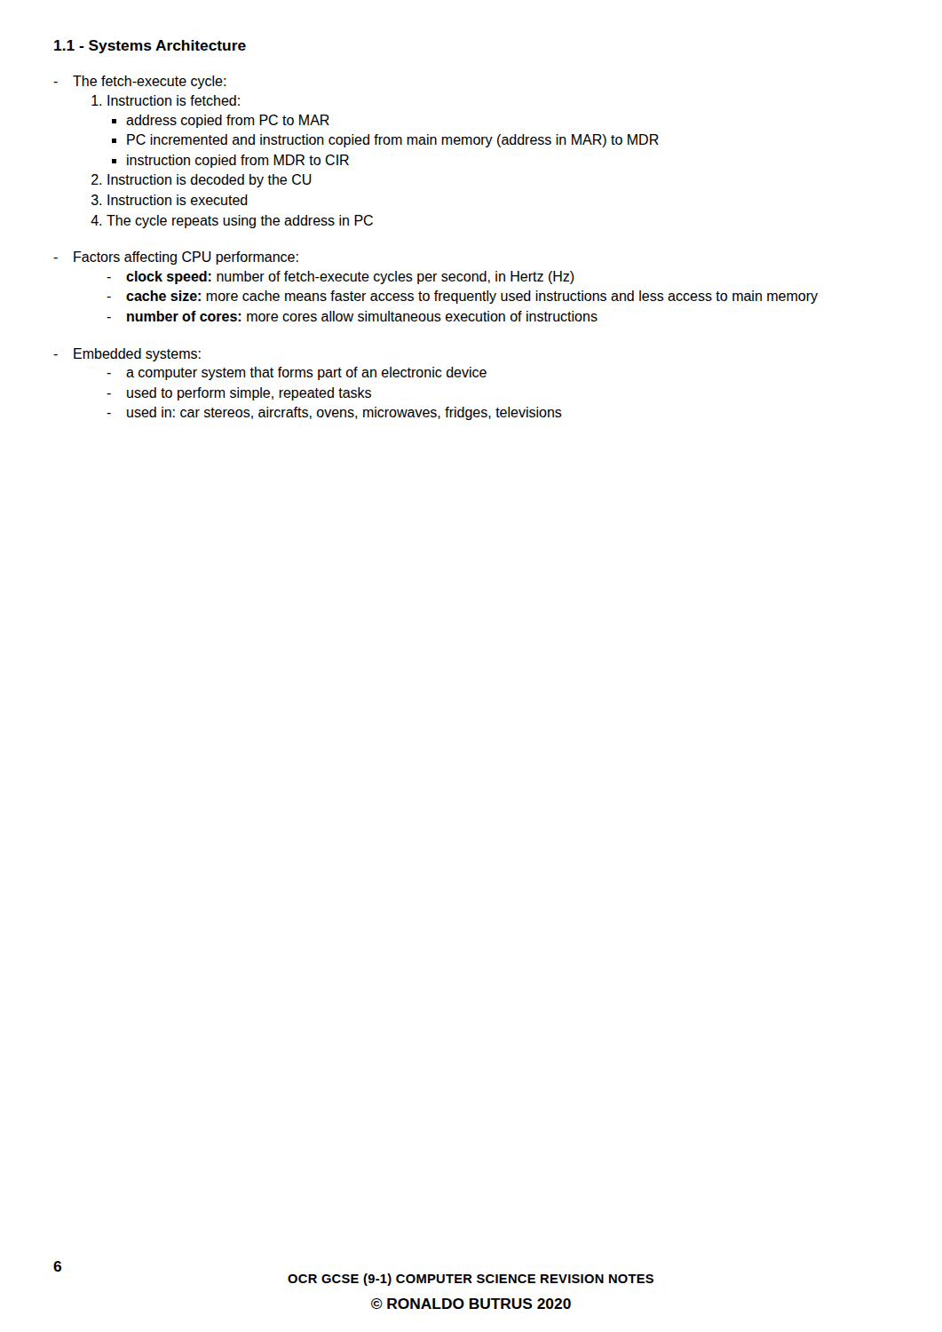1.1 - Systems Architecture
The fetch-execute cycle:
Instruction is fetched:
address copied from PC to MAR
PC incremented and instruction copied from main memory (address in MAR) to MDR
instruction copied from MDR to CIR
Instruction is decoded by the CU
Instruction is executed
The cycle repeats using the address in PC
Factors affecting CPU performance:
clock speed: number of fetch-execute cycles per second, in Hertz (Hz)
cache size: more cache means faster access to frequently used instructions and less access to main memory
number of cores: more cores allow simultaneous execution of instructions
Embedded systems:
a computer system that forms part of an electronic device
used to perform simple, repeated tasks
used in: car stereos, aircrafts, ovens, microwaves, fridges, televisions
6
OCR GCSE (9-1) COMPUTER SCIENCE REVISION NOTES
© RONALDO BUTRUS 2020